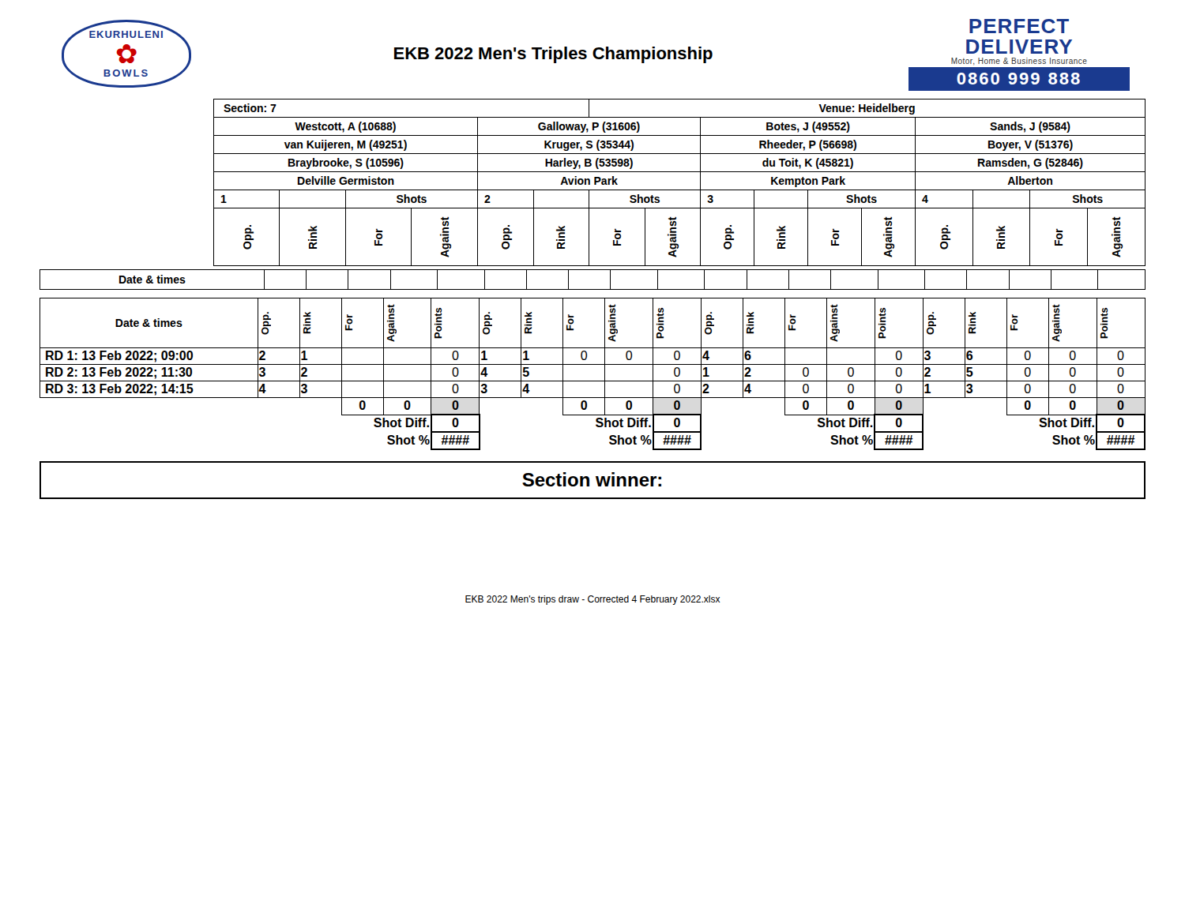EKURHULENI
✿
BOWLS
EKB 2022 Men's Triples Championship
PERFECT
DELIVERY
Motor, Home & Business Insurance
0860 999 888
| Section: 7 | Venue: Heidelberg |
| Westcott, A (10688) | Galloway, P (31606) | Botes, J (49552) | Sands, J (9584) |
| van Kuijeren, M (49251) | Kruger, S (35344) | Rheeder, P (56698) | Boyer, V (51376) |
| Braybrooke, S (10596) | Harley, B (53598) | du Toit, K (45821) | Ramsden, G (52846) |
| Delville Germiston | Avion Park | Kempton Park | Alberton |
| 1 | | Shots | 2 | | Shots | 3 | | Shots | 4 | | Shots |
| Opp. | Rink | For | Against | Opp. | Rink | For | Against | Opp. | Rink | For | Against | Opp. | Rink | For | Against |
| Date & times | | | | | | | | | | | | | | | | | | | | |
| Date & times | Opp. | Rink | For | Against | Points | Opp. | Rink | For | Against | Points | Opp. | Rink | For | Against | Points | Opp. | Rink | For | Against | Points |
| --- | --- | --- | --- | --- | --- | --- | --- | --- | --- | --- | --- | --- | --- | --- | --- | --- | --- | --- | --- | --- |
| RD 1: 13 Feb 2022; 09:00 | 2 | 1 | | | 0 | 1 | 1 | 0 | 0 | 0 | 4 | 6 | | | 0 | 3 | 6 | 0 | 0 | 0 |
| RD 2: 13 Feb 2022; 11:30 | 3 | 2 | | | 0 | 4 | 5 | | | 0 | 1 | 2 | 0 | 0 | 0 | 2 | 5 | 0 | 0 | 0 |
| RD 3: 13 Feb 2022; 14:15 | 4 | 3 | | | 0 | 3 | 4 | | | 0 | 2 | 4 | 0 | 0 | 0 | 1 | 3 | 0 | 0 | 0 |
| | | | 0 | 0 | 0 | | | 0 | 0 | 0 | | | 0 | 0 | 0 | | | 0 | 0 | 0 |
| | | | Shot Diff. | 0 | | | Shot Diff. | 0 | | | Shot Diff. | 0 | | | Shot Diff. | 0 |
| | | | Shot % | #### | | | Shot % | #### | | | Shot % | #### | | | Shot % | #### |
Section winner:
EKB 2022 Men's trips draw - Corrected 4 February 2022.xlsx